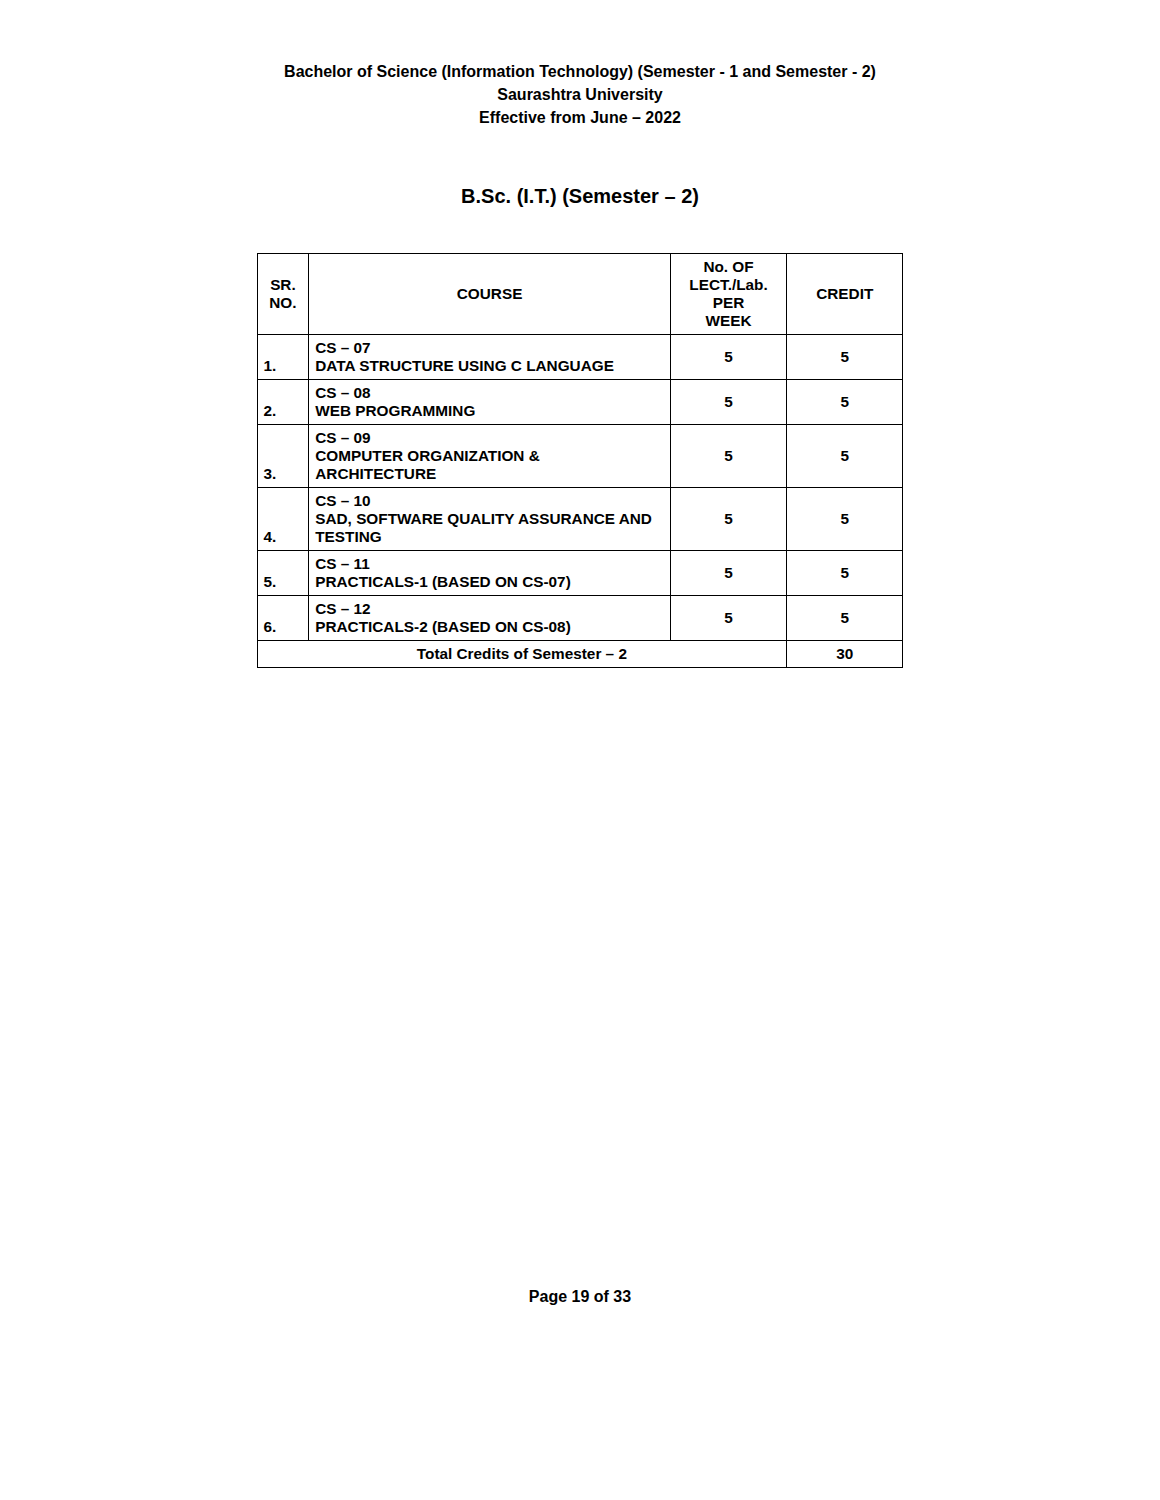Bachelor of Science (Information Technology) (Semester - 1 and Semester - 2)
Saurashtra University
Effective from June – 2022
B.Sc. (I.T.) (Semester – 2)
| SR. NO. | COURSE | No. OF LECT./Lab. PER WEEK | CREDIT |
| --- | --- | --- | --- |
| 1. | CS – 07 DATA STRUCTURE USING C LANGUAGE | 5 | 5 |
| 2. | CS – 08 WEB PROGRAMMING | 5 | 5 |
| 3. | CS – 09 COMPUTER ORGANIZATION & ARCHITECTURE | 5 | 5 |
| 4. | CS – 10 SAD, SOFTWARE QUALITY ASSURANCE AND TESTING | 5 | 5 |
| 5. | CS – 11 PRACTICALS-1 (BASED ON CS-07) | 5 | 5 |
| 6. | CS – 12 PRACTICALS-2 (BASED ON CS-08) | 5 | 5 |
| Total Credits of Semester – 2 | 30 |
Page 19 of 33